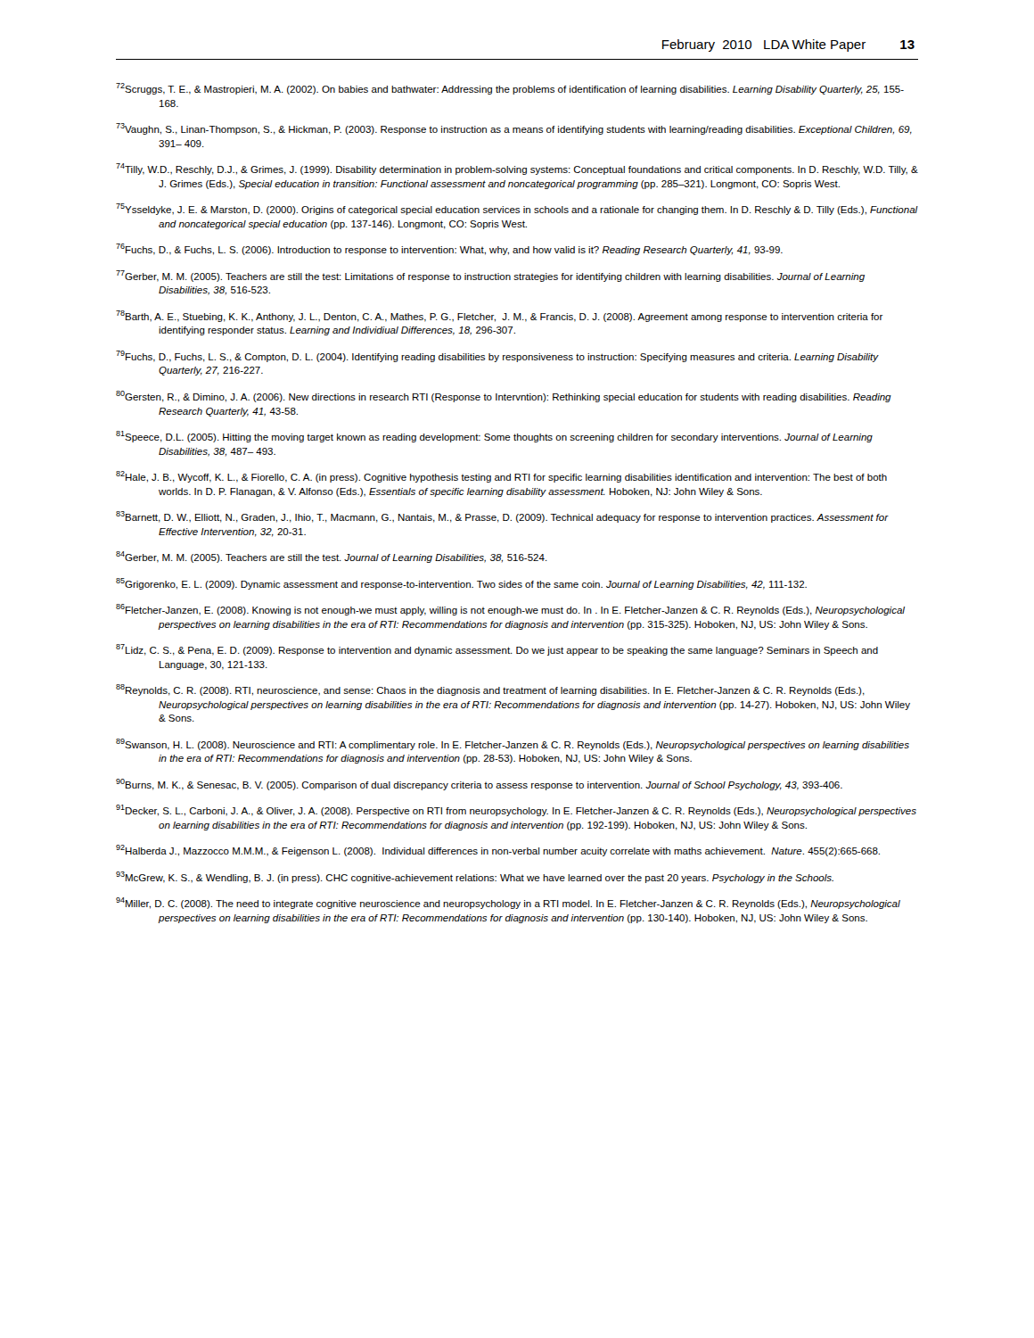February 2010 LDA White Paper 13
72Scruggs, T. E., & Mastropieri, M. A. (2002). On babies and bathwater: Addressing the problems of identification of learning disabilities. Learning Disability Quarterly, 25, 155-168.
73Vaughn, S., Linan-Thompson, S., & Hickman, P. (2003). Response to instruction as a means of identifying students with learning/reading disabilities. Exceptional Children, 69, 391– 409.
74Tilly, W.D., Reschly, D.J., & Grimes, J. (1999). Disability determination in problem-solving systems: Conceptual foundations and critical components. In D. Reschly, W.D. Tilly, & J. Grimes (Eds.), Special education in transition: Functional assessment and noncategorical programming (pp. 285–321). Longmont, CO: Sopris West.
75Ysseldyke, J. E. & Marston, D. (2000). Origins of categorical special education services in schools and a rationale for changing them. In D. Reschly & D. Tilly (Eds.), Functional and noncategorical special education (pp. 137-146). Longmont, CO: Sopris West.
76Fuchs, D., & Fuchs, L. S. (2006). Introduction to response to intervention: What, why, and how valid is it? Reading Research Quarterly, 41, 93-99.
77Gerber, M. M. (2005). Teachers are still the test: Limitations of response to instruction strategies for identifying children with learning disabilities. Journal of Learning Disabilities, 38, 516-523.
78Barth, A. E., Stuebing, K. K., Anthony, J. L., Denton, C. A., Mathes, P. G., Fletcher, J. M., & Francis, D. J. (2008). Agreement among response to intervention criteria for identifying responder status. Learning and Individiual Differences, 18, 296-307.
79Fuchs, D., Fuchs, L. S., & Compton, D. L. (2004). Identifying reading disabilities by responsiveness to instruction: Specifying measures and criteria. Learning Disability Quarterly, 27, 216-227.
80Gersten, R., & Dimino, J. A. (2006). New directions in research RTI (Response to Intervntion): Rethinking special education for students with reading disabilities. Reading Research Quarterly, 41, 43-58.
81Speece, D.L. (2005). Hitting the moving target known as reading development: Some thoughts on screening children for secondary interventions. Journal of Learning Disabilities, 38, 487– 493.
82Hale, J. B., Wycoff, K. L., & Fiorello, C. A. (in press). Cognitive hypothesis testing and RTI for specific learning disabilities identification and intervention: The best of both worlds. In D. P. Flanagan, & V. Alfonso (Eds.), Essentials of specific learning disability assessment. Hoboken, NJ: John Wiley & Sons.
83Barnett, D. W., Elliott, N., Graden, J., Ihio, T., Macmann, G., Nantais, M., & Prasse, D. (2009). Technical adequacy for response to intervention practices. Assessment for Effective Intervention, 32, 20-31.
84Gerber, M. M. (2005). Teachers are still the test. Journal of Learning Disabilities, 38, 516-524.
85Grigorenko, E. L. (2009). Dynamic assessment and response-to-intervention. Two sides of the same coin. Journal of Learning Disabilities, 42, 111-132.
86Fletcher-Janzen, E. (2008). Knowing is not enough-we must apply, willing is not enough-we must do. In . In E. Fletcher-Janzen & C. R. Reynolds (Eds.), Neuropsychological perspectives on learning disabilities in the era of RTI: Recommendations for diagnosis and intervention (pp. 315-325). Hoboken, NJ, US: John Wiley & Sons.
87Lidz, C. S., & Pena, E. D. (2009). Response to intervention and dynamic assessment. Do we just appear to be speaking the same language? Seminars in Speech and Language, 30, 121-133.
88Reynolds, C. R. (2008). RTI, neuroscience, and sense: Chaos in the diagnosis and treatment of learning disabilities. In E. Fletcher-Janzen & C. R. Reynolds (Eds.), Neuropsychological perspectives on learning disabilities in the era of RTI: Recommendations for diagnosis and intervention (pp. 14-27). Hoboken, NJ, US: John Wiley & Sons.
89Swanson, H. L. (2008). Neuroscience and RTI: A complimentary role. In E. Fletcher-Janzen & C. R. Reynolds (Eds.), Neuropsychological perspectives on learning disabilities in the era of RTI: Recommendations for diagnosis and intervention (pp. 28-53). Hoboken, NJ, US: John Wiley & Sons.
90Burns, M. K., & Senesac, B. V. (2005). Comparison of dual discrepancy criteria to assess response to intervention. Journal of School Psychology, 43, 393-406.
91Decker, S. L., Carboni, J. A., & Oliver, J. A. (2008). Perspective on RTI from neuropsychology. In E. Fletcher-Janzen & C. R. Reynolds (Eds.), Neuropsychological perspectives on learning disabilities in the era of RTI: Recommendations for diagnosis and intervention (pp. 192-199). Hoboken, NJ, US: John Wiley & Sons.
92Halberda J., Mazzocco M.M.M., & Feigenson L. (2008). Individual differences in non-verbal number acuity correlate with maths achievement. Nature. 455(2):665-668.
93McGrew, K. S., & Wendling, B. J. (in press). CHC cognitive-achievement relations: What we have learned over the past 20 years. Psychology in the Schools.
94Miller, D. C. (2008). The need to integrate cognitive neuroscience and neuropsychology in a RTI model. In E. Fletcher-Janzen & C. R. Reynolds (Eds.), Neuropsychological perspectives on learning disabilities in the era of RTI: Recommendations for diagnosis and intervention (pp. 130-140). Hoboken, NJ, US: John Wiley & Sons.